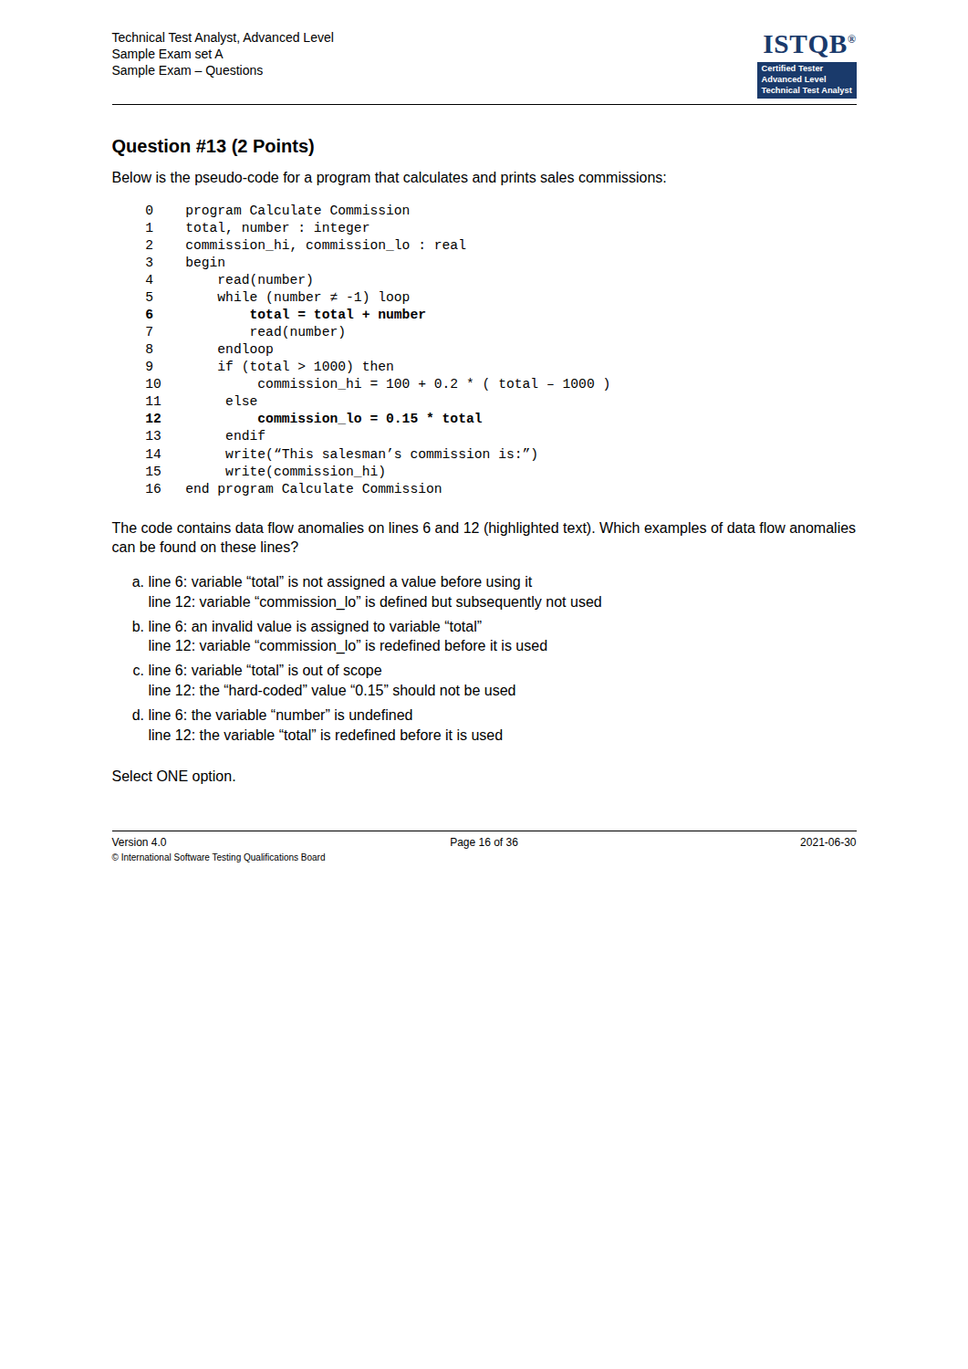Technical Test Analyst, Advanced Level
Sample Exam set A
Sample Exam – Questions
ISTQB®
Certified Tester Advanced Level Technical Test Analyst
Question #13 (2 Points)
Below is the pseudo-code for a program that calculates and prints sales commissions:
0    program Calculate Commission
1    total, number : integer
2    commission_hi, commission_lo : real
3    begin
4        read(number)
5        while (number ≠ -1) loop
6            total = total + number
7            read(number)
8        endloop
9        if (total > 1000) then
10            commission_hi = 100 + 0.2 * ( total – 1000 )
11        else
12            commission_lo = 0.15 * total
13        endif
14        write(“This salesman’s commission is:”)
15        write(commission_hi)
16   end program Calculate Commission
The code contains data flow anomalies on lines 6 and 12 (highlighted text). Which examples of data flow anomalies can be found on these lines?
line 6: variable “total” is not assigned a value before using it line 12: variable “commission_lo” is defined but subsequently not used
line 6: an invalid value is assigned to variable “total” line 12: variable “commission_lo” is redefined before it is used
line 6: variable “total” is out of scope line 12: the “hard-coded” value “0.15” should not be used
line 6: the variable “number” is undefined line 12: the variable “total” is redefined before it is used
Select ONE option.
Version 4.0
© International Software Testing Qualifications Board
Page 16 of 36
2021-06-30